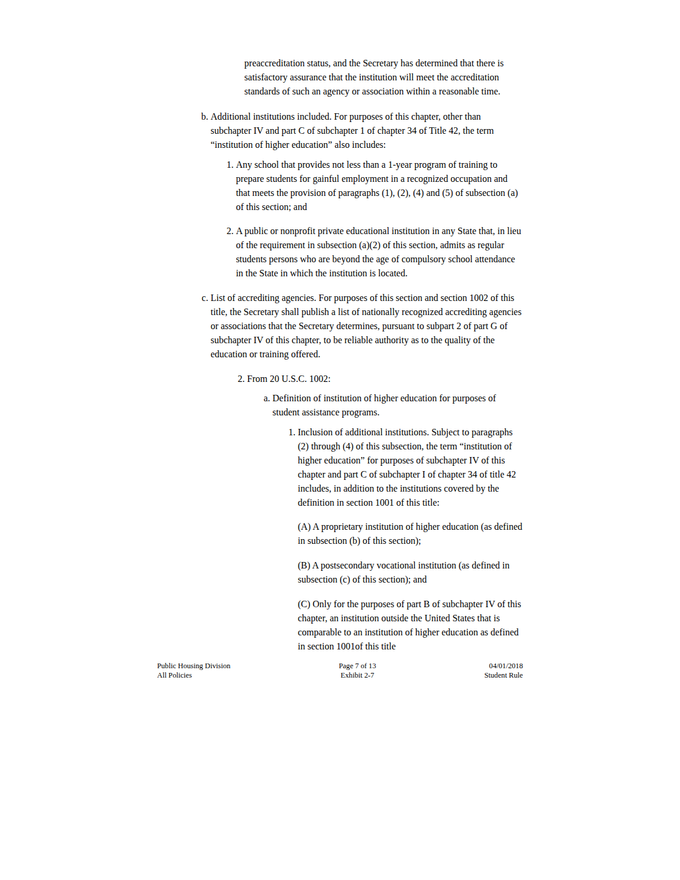preaccreditation status, and the Secretary has determined that there is satisfactory assurance that the institution will meet the accreditation standards of such an agency or association within a reasonable time.
Additional institutions included. For purposes of this chapter, other than subchapter IV and part C of subchapter 1 of chapter 34 of Title 42, the term “institution of higher education” also includes:
Any school that provides not less than a 1-year program of training to prepare students for gainful employment in a recognized occupation and that meets the provision of paragraphs (1), (2), (4) and (5) of subsection (a) of this section; and
A public or nonprofit private educational institution in any State that, in lieu of the requirement in subsection (a)(2) of this section, admits as regular students persons who are beyond the age of compulsory school attendance in the State in which the institution is located.
List of accrediting agencies. For purposes of this section and section 1002 of this title, the Secretary shall publish a list of nationally recognized accrediting agencies or associations that the Secretary determines, pursuant to subpart 2 of part G of subchapter IV of this chapter, to be reliable authority as to the quality of the education or training offered.
From 20 U.S.C. 1002:
Definition of institution of higher education for purposes of student assistance programs.
Inclusion of additional institutions. Subject to paragraphs (2) through (4) of this subsection, the term “institution of higher education” for purposes of subchapter IV of this chapter and part C of subchapter I of chapter 34 of title 42 includes, in addition to the institutions covered by the definition in section 1001 of this title:
(A) A proprietary institution of higher education (as defined in subsection (b) of this section);
(B) A postsecondary vocational institution (as defined in subsection (c) of this section); and
(C) Only for the purposes of part B of subchapter IV of this chapter, an institution outside the United States that is comparable to an institution of higher education as defined in section 1001of this title
Public Housing Division
All Policies
Page 7 of 13
Exhibit 2-7
04/01/2018
Student Rule